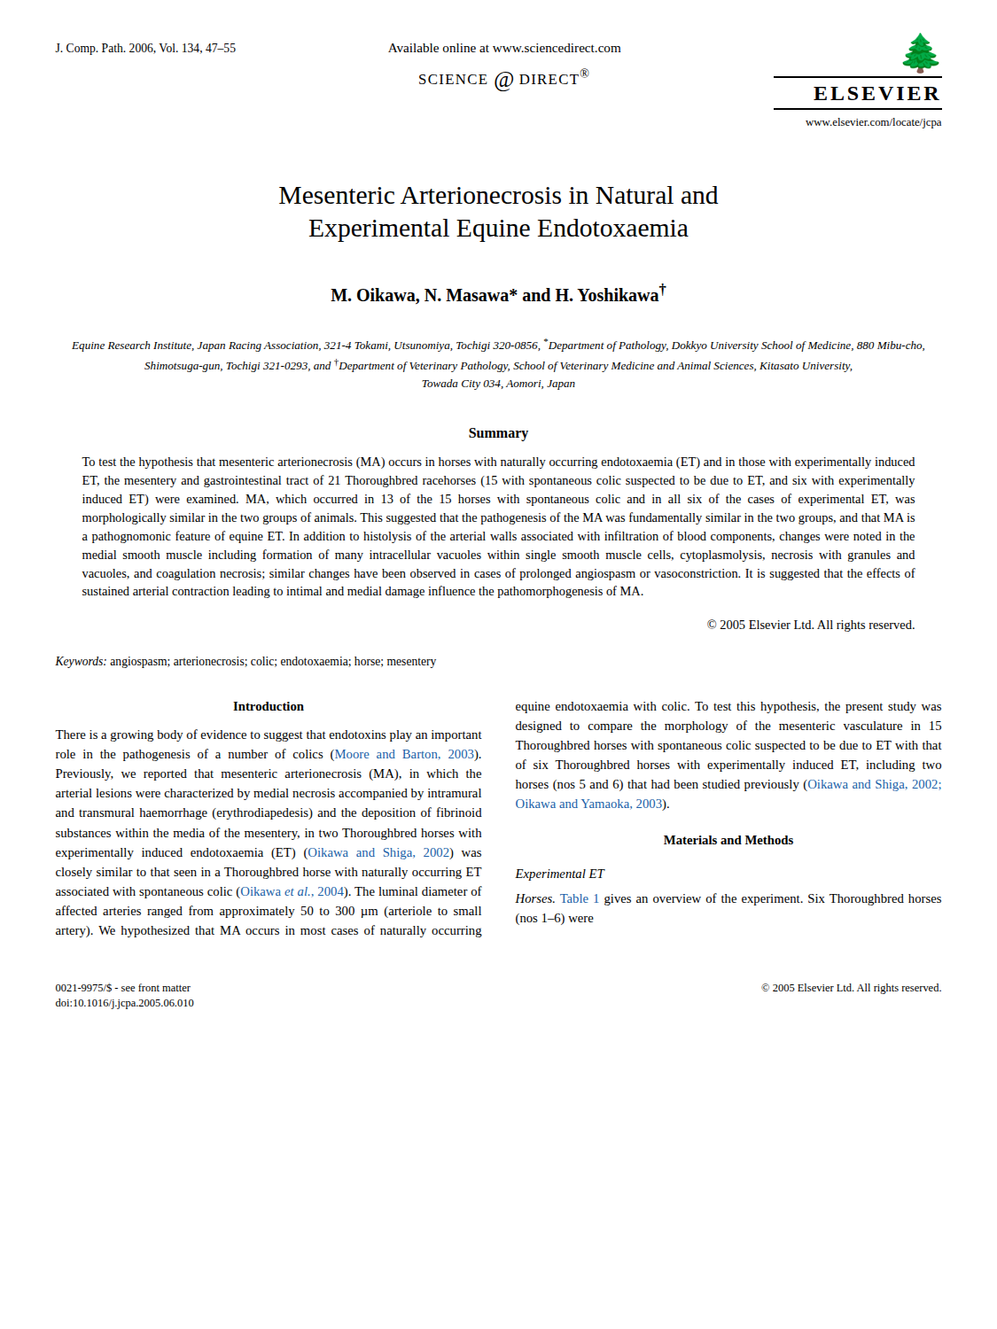J. Comp. Path. 2006, Vol. 134, 47–55
Available online at www.sciencedirect.com
SCIENCE @ DIRECT®
🌲
ELSEVIER
www.elsevier.com/locate/jcpa
Mesenteric Arterionecrosis in Natural and
Experimental Equine Endotoxaemia
M. Oikawa, N. Masawa* and H. Yoshikawa†
Equine Research Institute, Japan Racing Association, 321-4 Tokami, Utsunomiya, Tochigi 320-0856, *Department of Pathology, Dokkyo University School of Medicine, 880 Mibu-cho, Shimotsuga-gun, Tochigi 321-0293, and †Department of Veterinary Pathology, School of Veterinary Medicine and Animal Sciences, Kitasato University,
Towada City 034, Aomori, Japan
Summary
To test the hypothesis that mesenteric arterionecrosis (MA) occurs in horses with naturally occurring endotoxaemia (ET) and in those with experimentally induced ET, the mesentery and gastrointestinal tract of 21 Thoroughbred racehorses (15 with spontaneous colic suspected to be due to ET, and six with experimentally induced ET) were examined. MA, which occurred in 13 of the 15 horses with spontaneous colic and in all six of the cases of experimental ET, was morphologically similar in the two groups of animals. This suggested that the pathogenesis of the MA was fundamentally similar in the two groups, and that MA is a pathognomonic feature of equine ET. In addition to histolysis of the arterial walls associated with infiltration of blood components, changes were noted in the medial smooth muscle including formation of many intracellular vacuoles within single smooth muscle cells, cytoplasmolysis, necrosis with granules and vacuoles, and coagulation necrosis; similar changes have been observed in cases of prolonged angiospasm or vasoconstriction. It is suggested that the effects of sustained arterial contraction leading to intimal and medial damage influence the pathomorphogenesis of MA.
© 2005 Elsevier Ltd. All rights reserved.
Keywords: angiospasm; arterionecrosis; colic; endotoxaemia; horse; mesentery
Introduction
There is a growing body of evidence to suggest that endotoxins play an important role in the pathogenesis of a number of colics (Moore and Barton, 2003). Previously, we reported that mesenteric arterionecrosis (MA), in which the arterial lesions were characterized by medial necrosis accompanied by intramural and transmural haemorrhage (erythrodiapedesis) and the deposition of fibrinoid substances within the media of the mesentery, in two Thoroughbred horses with experimentally induced endotoxaemia (ET) (Oikawa and Shiga, 2002) was closely similar to that seen in a Thoroughbred horse with naturally occurring ET associated with spontaneous colic (Oikawa et al., 2004). The luminal diameter of affected arteries ranged from approximately 50 to 300 µm (arteriole to small artery). We hypothesized that MA occurs in most cases of naturally occurring equine endotoxaemia with colic. To test this hypothesis, the present study was designed to compare the morphology of the mesenteric vasculature in 15 Thoroughbred horses with spontaneous colic suspected to be due to ET with that of six Thoroughbred horses with experimentally induced ET, including two horses (nos 5 and 6) that had been studied previously (Oikawa and Shiga, 2002; Oikawa and Yamaoka, 2003).
Materials and Methods
Experimental ET
Horses. Table 1 gives an overview of the experiment. Six Thoroughbred horses (nos 1–6) were
0021-9975/$ - see front matter
doi:10.1016/j.jcpa.2005.06.010
© 2005 Elsevier Ltd. All rights reserved.